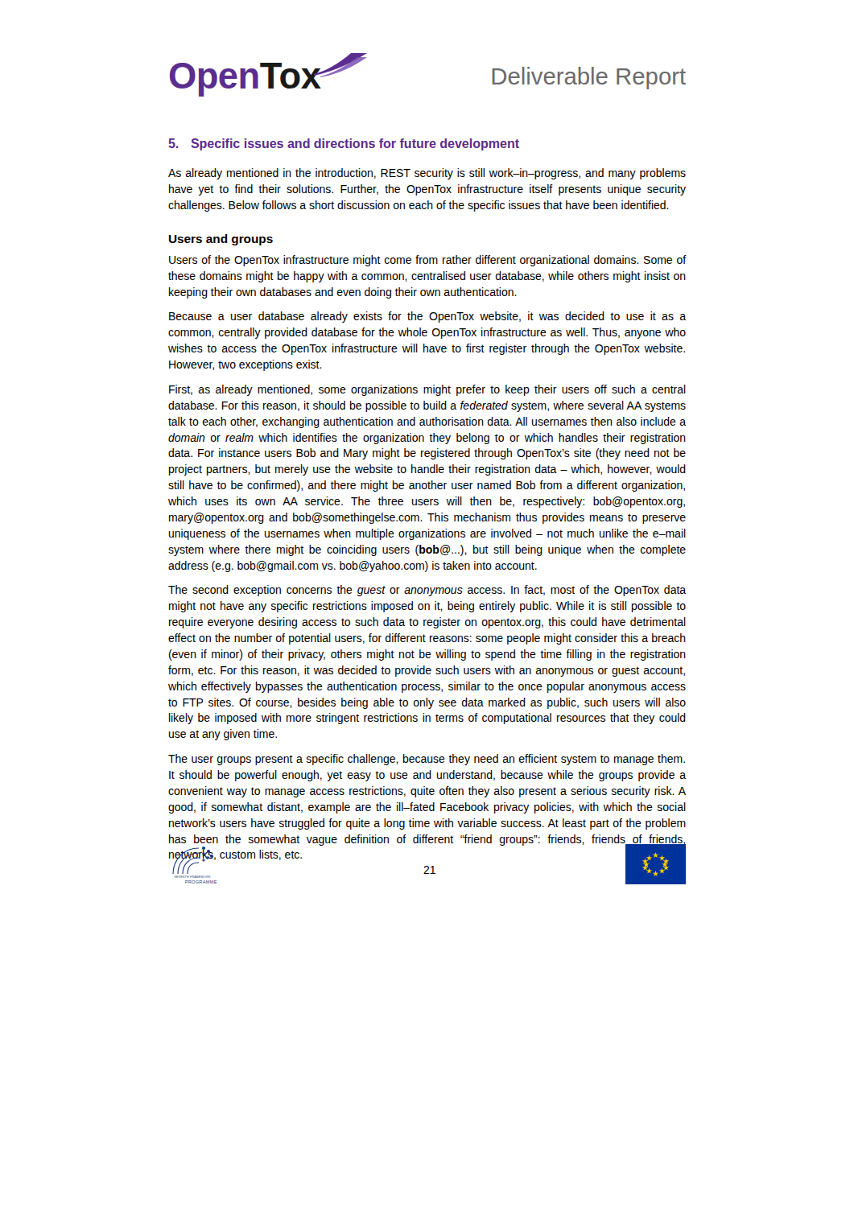Open Tox
Deliverable Report
5. Specific issues and directions for future development
As already mentioned in the introduction, REST security is still work–in–progress, and many problems have yet to find their solutions. Further, the OpenTox infrastructure itself presents unique security challenges. Below follows a short discussion on each of the specific issues that have been identified.
Users and groups
Users of the OpenTox infrastructure might come from rather different organizational domains. Some of these domains might be happy with a common, centralised user database, while others might insist on keeping their own databases and even doing their own authentication.
Because a user database already exists for the OpenTox website, it was decided to use it as a common, centrally provided database for the whole OpenTox infrastructure as well. Thus, anyone who wishes to access the OpenTox infrastructure will have to first register through the OpenTox website. However, two exceptions exist.
First, as already mentioned, some organizations might prefer to keep their users off such a central database. For this reason, it should be possible to build a federated system, where several AA systems talk to each other, exchanging authentication and authorisation data. All usernames then also include a domain or realm which identifies the organization they belong to or which handles their registration data. For instance users Bob and Mary might be registered through OpenTox’s site (they need not be project partners, but merely use the website to handle their registration data – which, however, would still have to be confirmed), and there might be another user named Bob from a different organization, which uses its own AA service. The three users will then be, respectively: bob@opentox.org, mary@opentox.org and bob@somethingelse.com. This mechanism thus provides means to preserve uniqueness of the usernames when multiple organizations are involved – not much unlike the e–mail system where there might be coinciding users (bob@...), but still being unique when the complete address (e.g. bob@gmail.com vs. bob@yahoo.com) is taken into account.
The second exception concerns the guest or anonymous access. In fact, most of the OpenTox data might not have any specific restrictions imposed on it, being entirely public. While it is still possible to require everyone desiring access to such data to register on opentox.org, this could have detrimental effect on the number of potential users, for different reasons: some people might consider this a breach (even if minor) of their privacy, others might not be willing to spend the time filling in the registration form, etc. For this reason, it was decided to provide such users with an anonymous or guest account, which effectively bypasses the authentication process, similar to the once popular anonymous access to FTP sites. Of course, besides being able to only see data marked as public, such users will also likely be imposed with more stringent restrictions in terms of computational resources that they could use at any given time.
The user groups present a specific challenge, because they need an efficient system to manage them. It should be powerful enough, yet easy to use and understand, because while the groups provide a convenient way to manage access restrictions, quite often they also present a serious security risk. A good, if somewhat distant, example are the ill–fated Facebook privacy policies, with which the social network’s users have struggled for quite a long time with variable success. At least part of the problem has been the somewhat vague definition of different “friend groups”: friends, friends of friends, networks, custom lists, etc.
SEVENTH FRAMEWORK
PROGRAMME
21